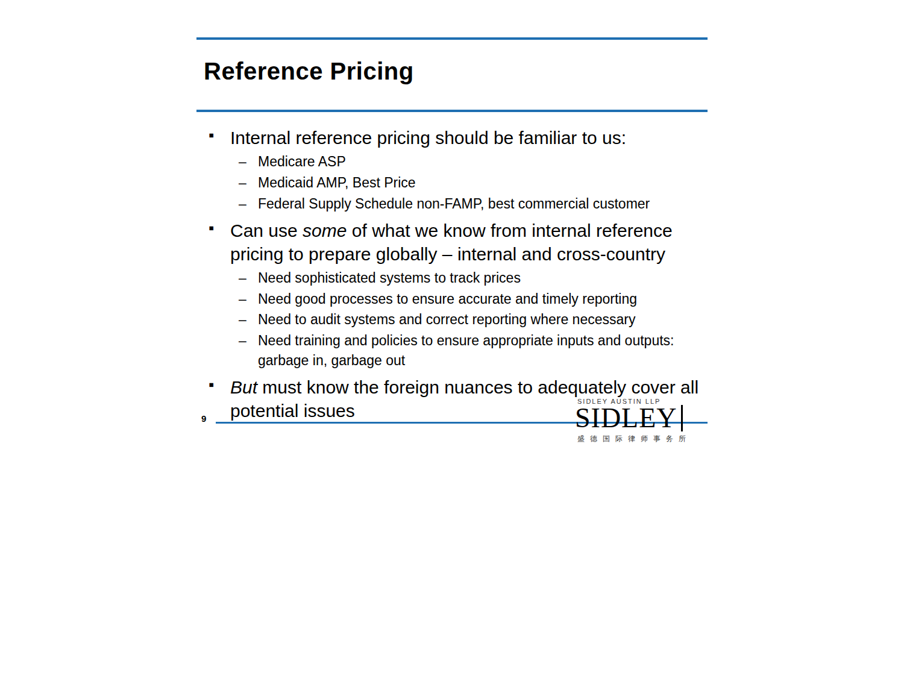Reference Pricing
Internal reference pricing should be familiar to us:
Medicare ASP
Medicaid AMP, Best Price
Federal Supply Schedule non-FAMP, best commercial customer
Can use some of what we know from internal reference pricing to prepare globally – internal and cross-country
Need sophisticated systems to track prices
Need good processes to ensure accurate and timely reporting
Need to audit systems and correct reporting where necessary
Need training and policies to ensure appropriate inputs and outputs: garbage in, garbage out
But must know the foreign nuances to adequately cover all potential issues
9
SIDLEY AUSTIN LLP
SIDLEY
盛 德 国 际 律 师 事 务 所